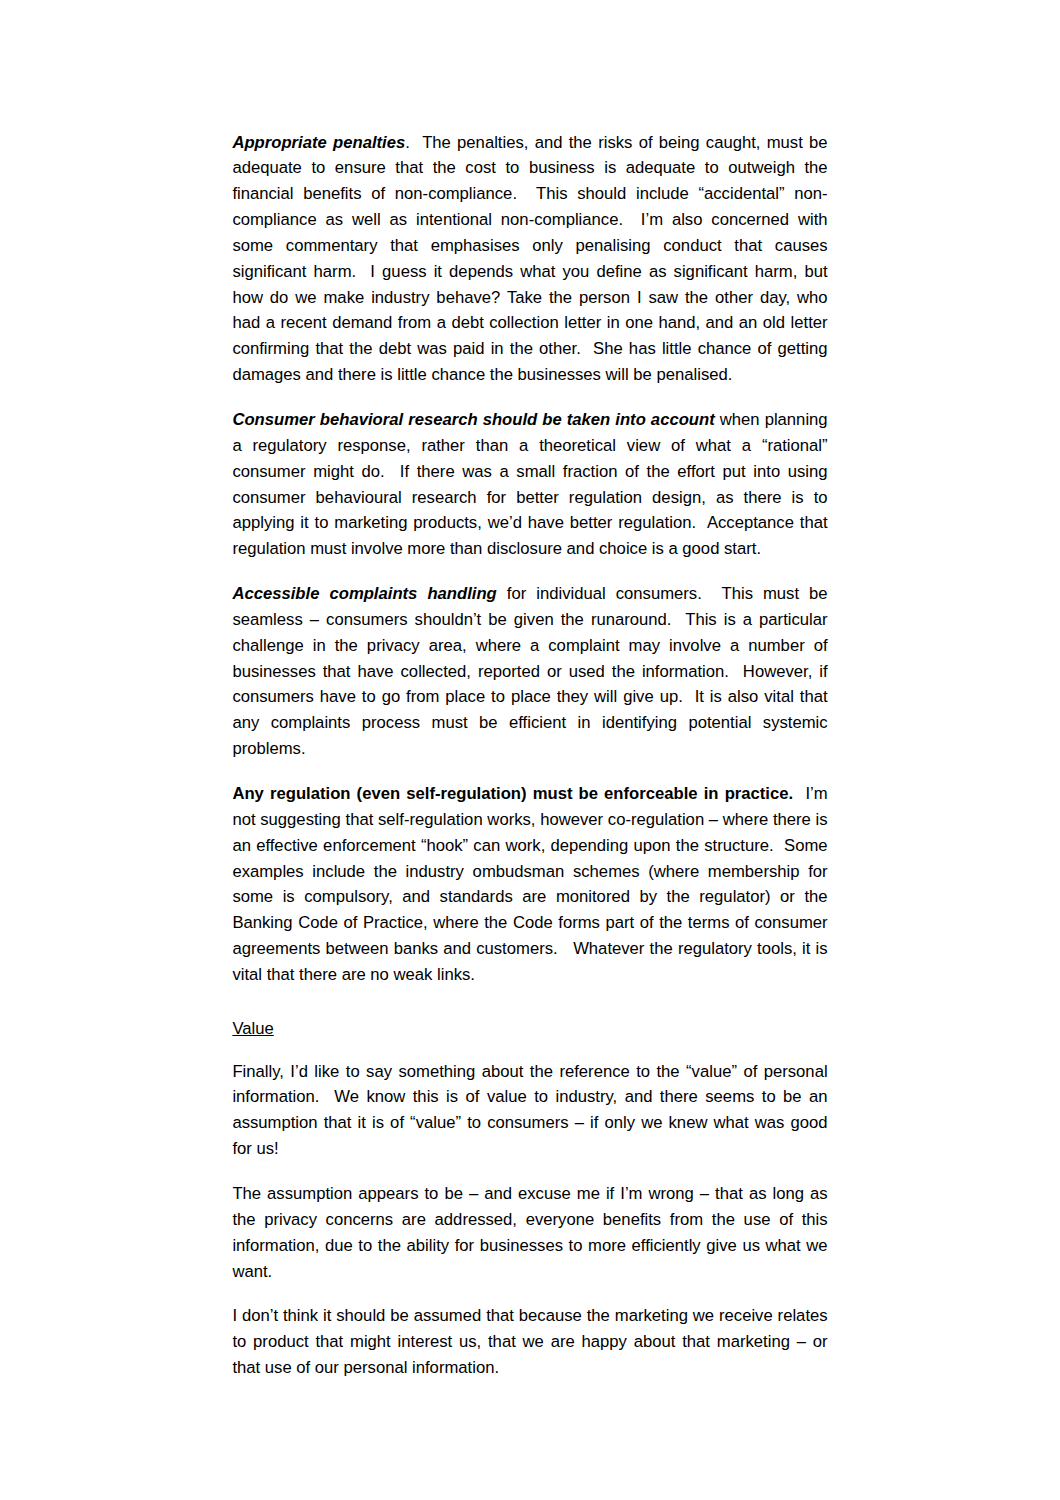Appropriate penalties. The penalties, and the risks of being caught, must be adequate to ensure that the cost to business is adequate to outweigh the financial benefits of non-compliance. This should include “accidental” non-compliance as well as intentional non-compliance. I’m also concerned with some commentary that emphasises only penalising conduct that causes significant harm. I guess it depends what you define as significant harm, but how do we make industry behave? Take the person I saw the other day, who had a recent demand from a debt collection letter in one hand, and an old letter confirming that the debt was paid in the other. She has little chance of getting damages and there is little chance the businesses will be penalised.
Consumer behavioral research should be taken into account when planning a regulatory response, rather than a theoretical view of what a “rational” consumer might do. If there was a small fraction of the effort put into using consumer behavioural research for better regulation design, as there is to applying it to marketing products, we’d have better regulation. Acceptance that regulation must involve more than disclosure and choice is a good start.
Accessible complaints handling for individual consumers. This must be seamless – consumers shouldn’t be given the runaround. This is a particular challenge in the privacy area, where a complaint may involve a number of businesses that have collected, reported or used the information. However, if consumers have to go from place to place they will give up. It is also vital that any complaints process must be efficient in identifying potential systemic problems.
Any regulation (even self-regulation) must be enforceable in practice. I’m not suggesting that self-regulation works, however co-regulation – where there is an effective enforcement “hook” can work, depending upon the structure. Some examples include the industry ombudsman schemes (where membership for some is compulsory, and standards are monitored by the regulator) or the Banking Code of Practice, where the Code forms part of the terms of consumer agreements between banks and customers. Whatever the regulatory tools, it is vital that there are no weak links.
Value
Finally, I’d like to say something about the reference to the “value” of personal information. We know this is of value to industry, and there seems to be an assumption that it is of “value” to consumers – if only we knew what was good for us!
The assumption appears to be – and excuse me if I’m wrong – that as long as the privacy concerns are addressed, everyone benefits from the use of this information, due to the ability for businesses to more efficiently give us what we want.
I don’t think it should be assumed that because the marketing we receive relates to product that might interest us, that we are happy about that marketing – or that use of our personal information.